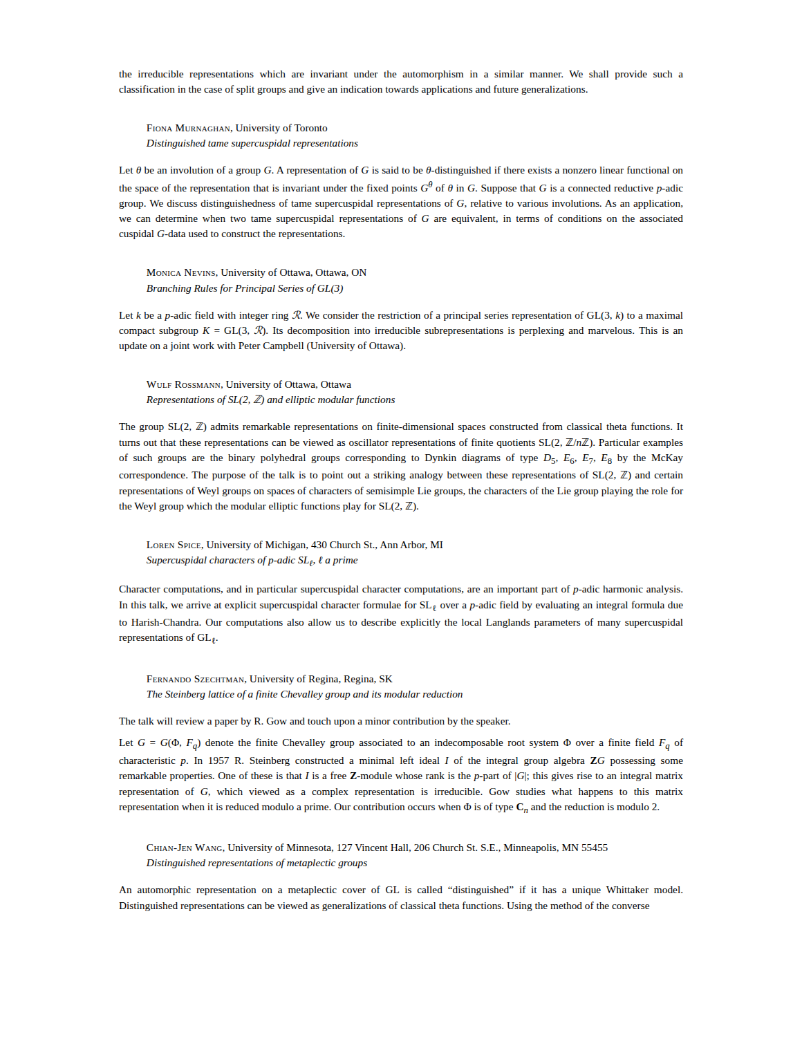the irreducible representations which are invariant under the automorphism in a similar manner. We shall provide such a classification in the case of split groups and give an indication towards applications and future generalizations.
Fiona Murnaghan, University of Toronto
Distinguished tame supercuspidal representations
Let θ be an involution of a group G. A representation of G is said to be θ-distinguished if there exists a nonzero linear functional on the space of the representation that is invariant under the fixed points Gθ of θ in G. Suppose that G is a connected reductive p-adic group. We discuss distinguishedness of tame supercuspidal representations of G, relative to various involutions. As an application, we can determine when two tame supercuspidal representations of G are equivalent, in terms of conditions on the associated cuspidal G-data used to construct the representations.
Monica Nevins, University of Ottawa, Ottawa, ON
Branching Rules for Principal Series of GL(3)
Let k be a p-adic field with integer ring ℛ. We consider the restriction of a principal series representation of GL(3, k) to a maximal compact subgroup K = GL(3, ℛ). Its decomposition into irreducible subrepresentations is perplexing and marvelous. This is an update on a joint work with Peter Campbell (University of Ottawa).
Wulf Rossmann, University of Ottawa, Ottawa
Representations of SL(2, ℤ) and elliptic modular functions
The group SL(2, ℤ) admits remarkable representations on finite-dimensional spaces constructed from classical theta functions. It turns out that these representations can be viewed as oscillator representations of finite quotients SL(2, ℤ/n ℤ). Particular examples of such groups are the binary polyhedral groups corresponding to Dynkin diagrams of type D5, E6, E7, E8 by the McKay correspondence. The purpose of the talk is to point out a striking analogy between these representations of SL(2, ℤ) and certain representations of Weyl groups on spaces of characters of semisimple Lie groups, the characters of the Lie group playing the role for the Weyl group which the modular elliptic functions play for SL(2, ℤ).
Loren Spice, University of Michigan, 430 Church St., Ann Arbor, MI
Supercuspidal characters of p-adic SLℓ, ℓ a prime
Character computations, and in particular supercuspidal character computations, are an important part of p-adic harmonic analysis. In this talk, we arrive at explicit supercuspidal character formulae for SLℓ over a p-adic field by evaluating an integral formula due to Harish-Chandra. Our computations also allow us to describe explicitly the local Langlands parameters of many supercuspidal representations of GLℓ.
Fernando Szechtman, University of Regina, Regina, SK
The Steinberg lattice of a finite Chevalley group and its modular reduction
The talk will review a paper by R. Gow and touch upon a minor contribution by the speaker.
Let G = G(Φ, Fq) denote the finite Chevalley group associated to an indecomposable root system Φ over a finite field Fq of characteristic p. In 1957 R. Steinberg constructed a minimal left ideal I of the integral group algebra ZG possessing some remarkable properties. One of these is that I is a free Z-module whose rank is the p-part of |G|; this gives rise to an integral matrix representation of G, which viewed as a complex representation is irreducible. Gow studies what happens to this matrix representation when it is reduced modulo a prime. Our contribution occurs when Φ is of type Cn and the reduction is modulo 2.
Chian-Jen Wang, University of Minnesota, 127 Vincent Hall, 206 Church St. S.E., Minneapolis, MN 55455
Distinguished representations of metaplectic groups
An automorphic representation on a metaplectic cover of GL is called “distinguished” if it has a unique Whittaker model. Distinguished representations can be viewed as generalizations of classical theta functions. Using the method of the converse